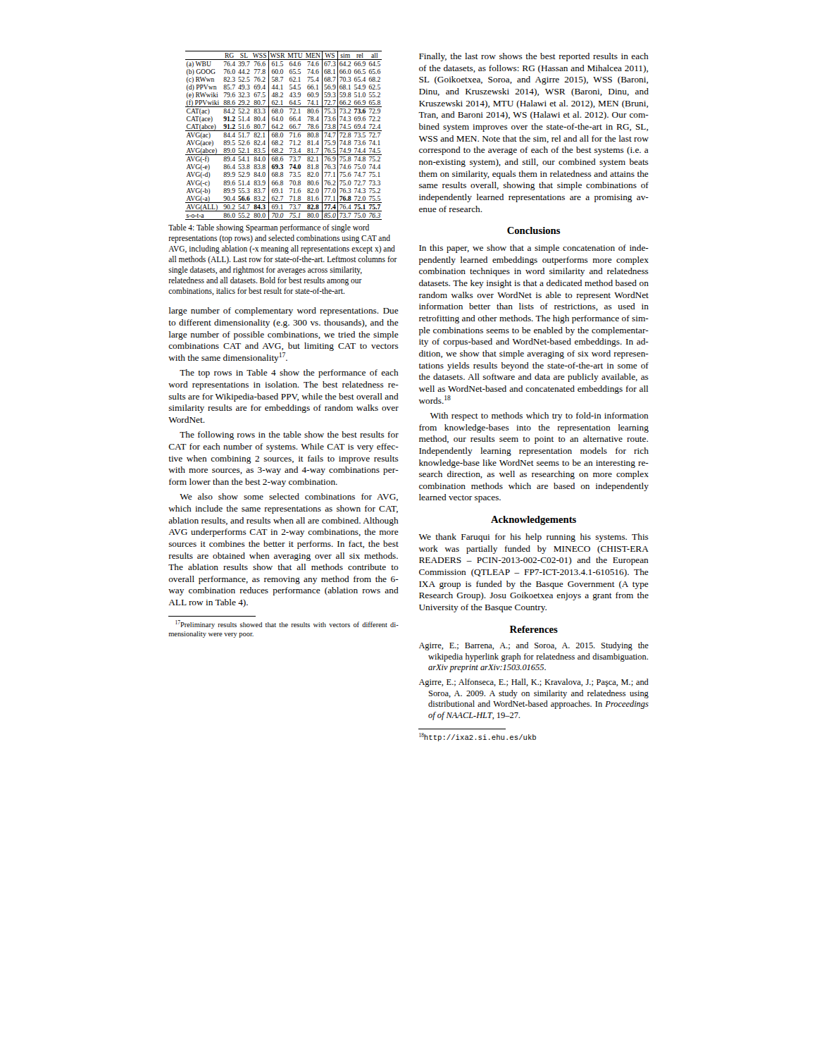| | RG | SL | WSS | WSR | MTU | MEN | WS | sim | rel | all |
| (a) WBU | 76.4 | 39.7 | 76.6 | 61.5 | 64.6 | 74.6 | 67.3 | 64.2 | 66.9 | 64.5 |
| (b) GOOG | 76.0 | 44.2 | 77.8 | 60.0 | 65.5 | 74.6 | 68.1 | 66.0 | 66.5 | 65.6 |
| (c) RWwn | 82.3 | 52.5 | 76.2 | 58.7 | 62.1 | 75.4 | 68.7 | 70.3 | 65.4 | 68.2 |
| (d) PPVwn | 85.7 | 49.3 | 69.4 | 44.1 | 54.5 | 66.1 | 56.9 | 68.1 | 54.9 | 62.5 |
| (e) RWwiki | 79.6 | 32.3 | 67.5 | 48.2 | 43.9 | 60.9 | 59.3 | 59.8 | 51.0 | 55.2 |
| (f) PPVwiki | 88.6 | 29.2 | 80.7 | 62.1 | 64.5 | 74.1 | 72.7 | 66.2 | 66.9 | 65.8 |
| CAT(ac) | 84.2 | 52.2 | 83.3 | 68.0 | 72.1 | 80.6 | 75.3 | 73.2 | 73.6 | 72.9 |
| CAT(ace) | 91.2 | 51.4 | 80.4 | 64.0 | 66.4 | 78.4 | 73.6 | 74.3 | 69.6 | 72.2 |
| CAT(abce) | 91.2 | 51.6 | 80.7 | 64.2 | 66.7 | 78.6 | 73.8 | 74.5 | 69.4 | 72.4 |
| AVG(ac) | 84.4 | 51.7 | 82.1 | 68.0 | 71.6 | 80.8 | 74.7 | 72.8 | 73.5 | 72.7 |
| AVG(ace) | 89.5 | 52.6 | 82.4 | 68.2 | 71.2 | 81.4 | 75.9 | 74.8 | 73.6 | 74.1 |
| AVG(abce) | 89.0 | 52.1 | 83.5 | 68.2 | 73.4 | 81.7 | 76.5 | 74.9 | 74.4 | 74.5 |
| AVG(-f) | 89.4 | 54.1 | 84.0 | 68.6 | 73.7 | 82.1 | 76.9 | 75.8 | 74.8 | 75.2 |
| AVG(-e) | 86.4 | 53.8 | 83.8 | 69.3 | 74.0 | 81.8 | 76.3 | 74.6 | 75.0 | 74.4 |
| AVG(-d) | 89.9 | 52.9 | 84.0 | 68.8 | 73.5 | 82.0 | 77.1 | 75.6 | 74.7 | 75.1 |
| AVG(-c) | 89.6 | 51.4 | 83.9 | 66.8 | 70.8 | 80.6 | 76.2 | 75.0 | 72.7 | 73.3 |
| AVG(-b) | 89.9 | 55.3 | 83.7 | 69.1 | 71.6 | 82.0 | 77.0 | 76.3 | 74.3 | 75.2 |
| AVG(-a) | 90.4 | 56.6 | 83.2 | 62.7 | 71.8 | 81.6 | 77.1 | 76.8 | 72.0 | 75.5 |
| AVG(ALL) | 90.2 | 54.7 | 84.3 | 69.1 | 73.7 | 82.8 | 77.4 | 76.4 | 75.1 | 75.7 |
| s-o-t-a | 86.0 | 55.2 | 80.0 | 70.0 | 75.1 | 80.0 | 85.0 | 73.7 | 75.0 | 76.3 |
Table 4: Table showing Spearman performance of single word representations (top rows) and selected combinations using CAT and AVG, including ablation (-x meaning all representations except x) and all methods (ALL). Last row for state-of-the-art. Leftmost columns for single datasets, and rightmost for averages across similarity, relatedness and all datasets. Bold for best results among our combinations, italics for best result for state-of-the-art.
large number of complementary word representations. Due to different dimensionality (e.g. 300 vs. thousands), and the large number of possible combinations, we tried the simple combinations CAT and AVG, but limiting CAT to vectors with the same dimensionality17.
The top rows in Table 4 show the performance of each word representations in isolation. The best relatedness results are for Wikipedia-based PPV, while the best overall and similarity results are for embeddings of random walks over WordNet.
The following rows in the table show the best results for CAT for each number of systems. While CAT is very effective when combining 2 sources, it fails to improve results with more sources, as 3-way and 4-way combinations perform lower than the best 2-way combination.
We also show some selected combinations for AVG, which include the same representations as shown for CAT, ablation results, and results when all are combined. Although AVG underperforms CAT in 2-way combinations, the more sources it combines the better it performs. In fact, the best results are obtained when averaging over all six methods. The ablation results show that all methods contribute to overall performance, as removing any method from the 6-way combination reduces performance (ablation rows and ALL row in Table 4).
17Preliminary results showed that the results with vectors of different dimensionality were very poor.
Finally, the last row shows the best reported results in each of the datasets, as follows: RG (Hassan and Mihalcea 2011), SL (Goikoetxea, Soroa, and Agirre 2015), WSS (Baroni, Dinu, and Kruszewski 2014), WSR (Baroni, Dinu, and Kruszewski 2014), MTU (Halawi et al. 2012), MEN (Bruni, Tran, and Baroni 2014), WS (Halawi et al. 2012). Our combined system improves over the state-of-the-art in RG, SL, WSS and MEN. Note that the sim, rel and all for the last row correspond to the average of each of the best systems (i.e. a non-existing system), and still, our combined system beats them on similarity, equals them in relatedness and attains the same results overall, showing that simple combinations of independently learned representations are a promising avenue of research.
Conclusions
In this paper, we show that a simple concatenation of independently learned embeddings outperforms more complex combination techniques in word similarity and relatedness datasets. The key insight is that a dedicated method based on random walks over WordNet is able to represent WordNet information better than lists of restrictions, as used in retrofitting and other methods. The high performance of simple combinations seems to be enabled by the complementarity of corpus-based and WordNet-based embeddings. In addition, we show that simple averaging of six word representations yields results beyond the state-of-the-art in some of the datasets. All software and data are publicly available, as well as WordNet-based and concatenated embeddings for all words.18
With respect to methods which try to fold-in information from knowledge-bases into the representation learning method, our results seem to point to an alternative route. Independently learning representation models for rich knowledge-base like WordNet seems to be an interesting research direction, as well as researching on more complex combination methods which are based on independently learned vector spaces.
Acknowledgements
We thank Faruqui for his help running his systems. This work was partially funded by MINECO (CHIST-ERA READERS – PCIN-2013-002-C02-01) and the European Commission (QTLEAP – FP7-ICT-2013.4.1-610516). The IXA group is funded by the Basque Government (A type Research Group). Josu Goikoetxea enjoys a grant from the University of the Basque Country.
References
Agirre, E.; Barrena, A.; and Soroa, A. 2015. Studying the wikipedia hyperlink graph for relatedness and disambiguation. arXiv preprint arXiv:1503.01655.
Agirre, E.; Alfonseca, E.; Hall, K.; Kravalova, J.; Paşca, M.; and Soroa, A. 2009. A study on similarity and relatedness using distributional and WordNet-based approaches. In Proceedings of of NAACL-HLT, 19–27.
18http://ixa2.si.ehu.es/ukb